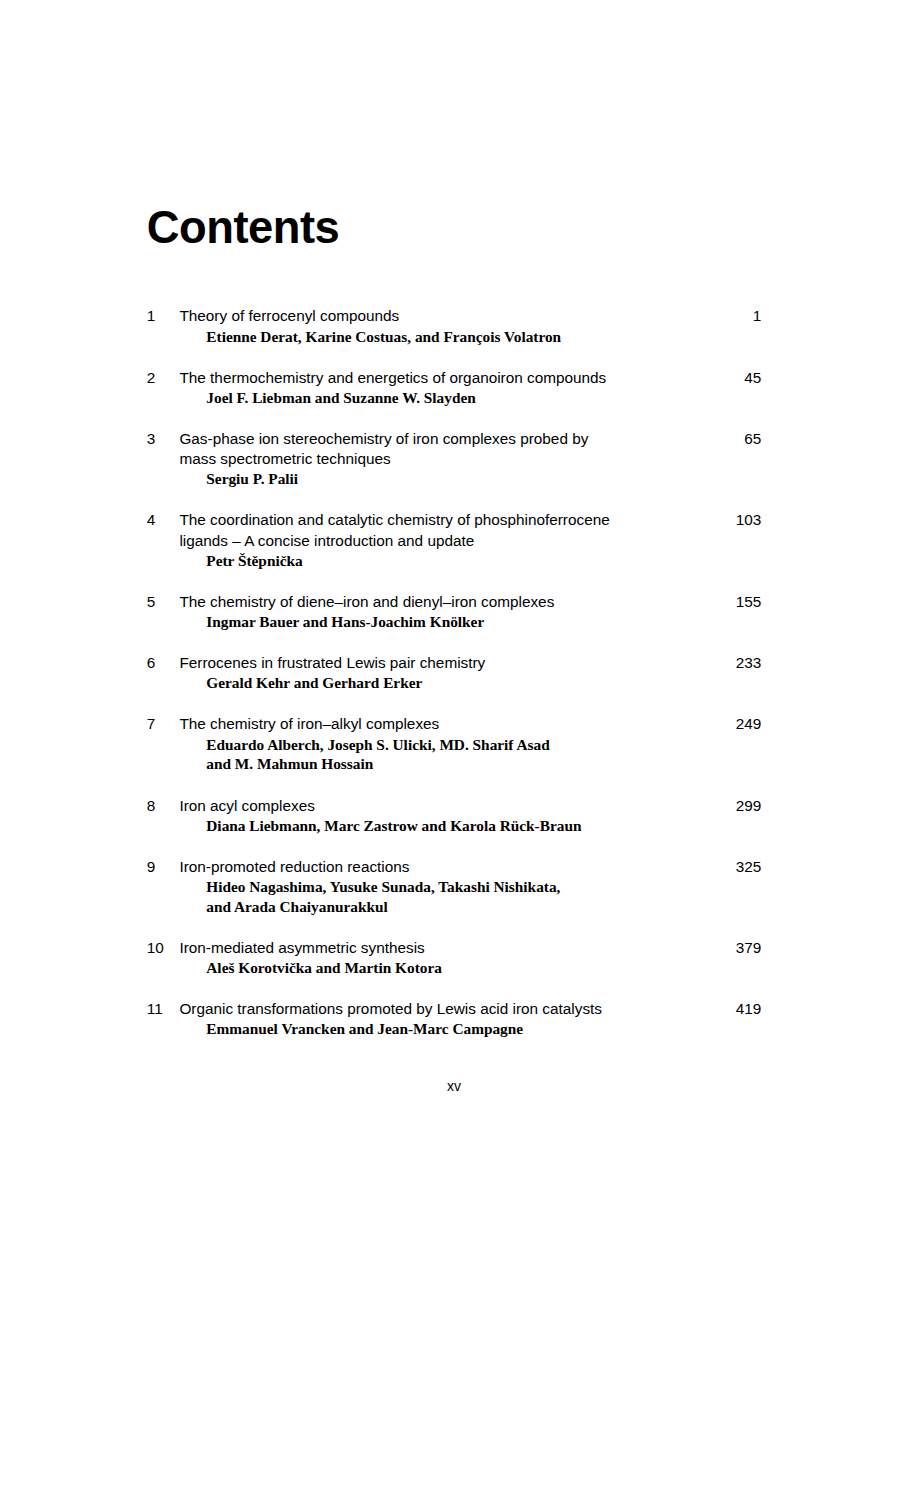Contents
| 1 | Theory of ferrocenyl compounds Etienne Derat, Karine Costuas, and François Volatron | 1 |
| 2 | The thermochemistry and energetics of organoiron compounds Joel F. Liebman and Suzanne W. Slayden | 45 |
| 3 | Gas-phase ion stereochemistry of iron complexes probed by mass spectrometric techniques Sergiu P. Palii | 65 |
| 4 | The coordination and catalytic chemistry of phosphinoferrocene ligands – A concise introduction and update Petr Štěpnička | 103 |
| 5 | The chemistry of diene–iron and dienyl–iron complexes Ingmar Bauer and Hans-Joachim Knölker | 155 |
| 6 | Ferrocenes in frustrated Lewis pair chemistry Gerald Kehr and Gerhard Erker | 233 |
| 7 | The chemistry of iron–alkyl complexes Eduardo Alberch, Joseph S. Ulicki, MD. Sharif Asad and M. Mahmun Hossain | 249 |
| 8 | Iron acyl complexes Diana Liebmann, Marc Zastrow and Karola Rück-Braun | 299 |
| 9 | Iron-promoted reduction reactions Hideo Nagashima, Yusuke Sunada, Takashi Nishikata, and Arada Chaiyanurakkul | 325 |
| 10 | Iron-mediated asymmetric synthesis Aleš Korotvička and Martin Kotora | 379 |
| 11 | Organic transformations promoted by Lewis acid iron catalysts Emmanuel Vrancken and Jean-Marc Campagne | 419 |
xv